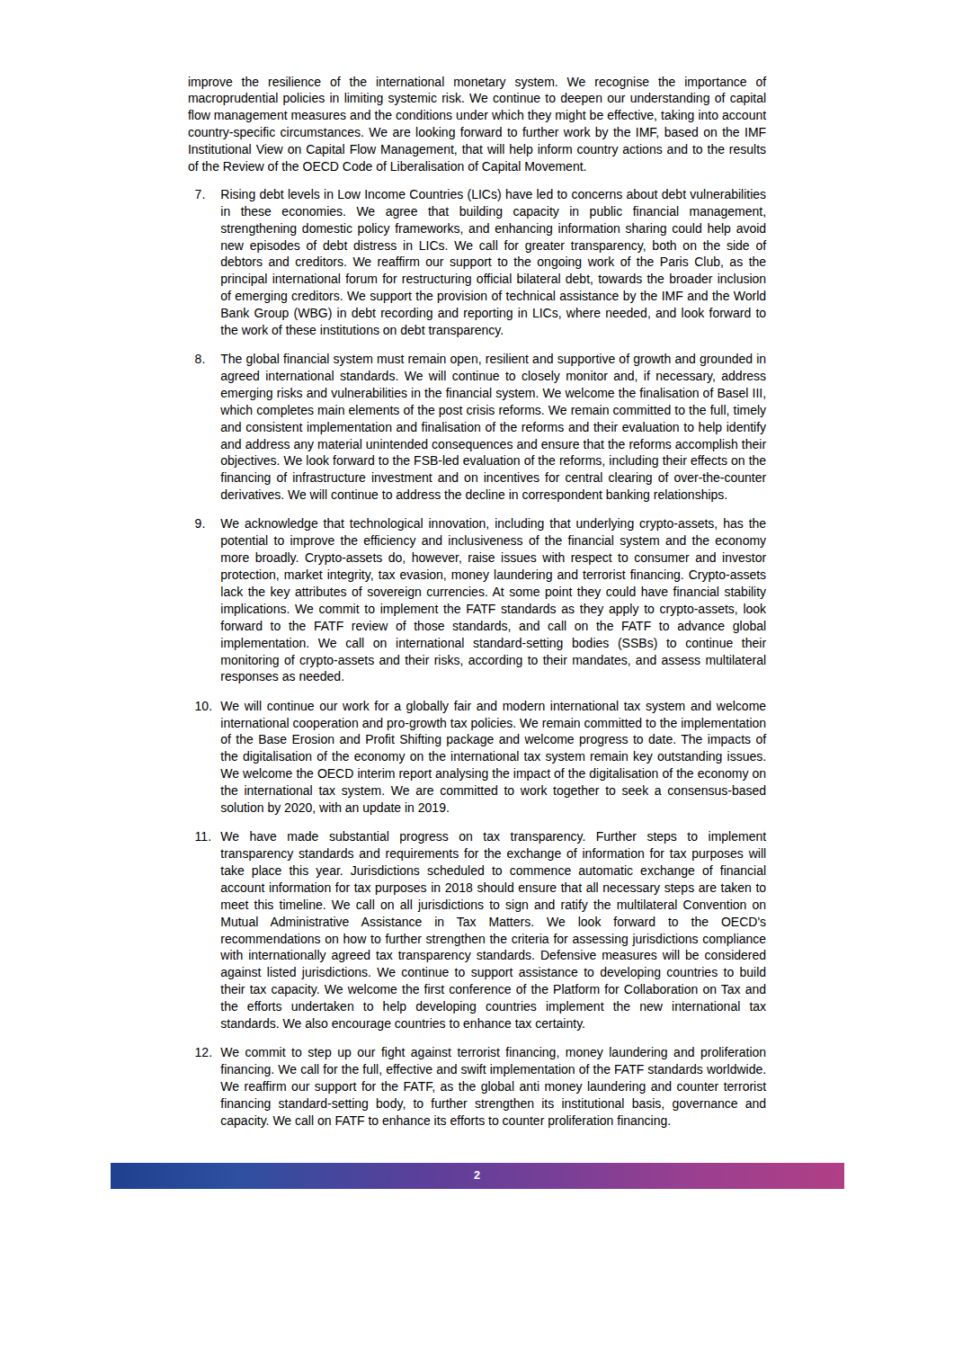improve the resilience of the international monetary system. We recognise the importance of macroprudential policies in limiting systemic risk. We continue to deepen our understanding of capital flow management measures and the conditions under which they might be effective, taking into account country-specific circumstances. We are looking forward to further work by the IMF, based on the IMF Institutional View on Capital Flow Management, that will help inform country actions and to the results of the Review of the OECD Code of Liberalisation of Capital Movement.
Rising debt levels in Low Income Countries (LICs) have led to concerns about debt vulnerabilities in these economies. We agree that building capacity in public financial management, strengthening domestic policy frameworks, and enhancing information sharing could help avoid new episodes of debt distress in LICs. We call for greater transparency, both on the side of debtors and creditors. We reaffirm our support to the ongoing work of the Paris Club, as the principal international forum for restructuring official bilateral debt, towards the broader inclusion of emerging creditors. We support the provision of technical assistance by the IMF and the World Bank Group (WBG) in debt recording and reporting in LICs, where needed, and look forward to the work of these institutions on debt transparency.
The global financial system must remain open, resilient and supportive of growth and grounded in agreed international standards. We will continue to closely monitor and, if necessary, address emerging risks and vulnerabilities in the financial system. We welcome the finalisation of Basel III, which completes main elements of the post crisis reforms. We remain committed to the full, timely and consistent implementation and finalisation of the reforms and their evaluation to help identify and address any material unintended consequences and ensure that the reforms accomplish their objectives. We look forward to the FSB-led evaluation of the reforms, including their effects on the financing of infrastructure investment and on incentives for central clearing of over-the-counter derivatives. We will continue to address the decline in correspondent banking relationships.
We acknowledge that technological innovation, including that underlying crypto-assets, has the potential to improve the efficiency and inclusiveness of the financial system and the economy more broadly. Crypto-assets do, however, raise issues with respect to consumer and investor protection, market integrity, tax evasion, money laundering and terrorist financing. Crypto-assets lack the key attributes of sovereign currencies. At some point they could have financial stability implications. We commit to implement the FATF standards as they apply to crypto-assets, look forward to the FATF review of those standards, and call on the FATF to advance global implementation. We call on international standard-setting bodies (SSBs) to continue their monitoring of crypto-assets and their risks, according to their mandates, and assess multilateral responses as needed.
We will continue our work for a globally fair and modern international tax system and welcome international cooperation and pro-growth tax policies. We remain committed to the implementation of the Base Erosion and Profit Shifting package and welcome progress to date. The impacts of the digitalisation of the economy on the international tax system remain key outstanding issues. We welcome the OECD interim report analysing the impact of the digitalisation of the economy on the international tax system. We are committed to work together to seek a consensus-based solution by 2020, with an update in 2019.
We have made substantial progress on tax transparency. Further steps to implement transparency standards and requirements for the exchange of information for tax purposes will take place this year. Jurisdictions scheduled to commence automatic exchange of financial account information for tax purposes in 2018 should ensure that all necessary steps are taken to meet this timeline. We call on all jurisdictions to sign and ratify the multilateral Convention on Mutual Administrative Assistance in Tax Matters. We look forward to the OECD's recommendations on how to further strengthen the criteria for assessing jurisdictions compliance with internationally agreed tax transparency standards. Defensive measures will be considered against listed jurisdictions. We continue to support assistance to developing countries to build their tax capacity. We welcome the first conference of the Platform for Collaboration on Tax and the efforts undertaken to help developing countries implement the new international tax standards. We also encourage countries to enhance tax certainty.
We commit to step up our fight against terrorist financing, money laundering and proliferation financing. We call for the full, effective and swift implementation of the FATF standards worldwide. We reaffirm our support for the FATF, as the global anti money laundering and counter terrorist financing standard-setting body, to further strengthen its institutional basis, governance and capacity. We call on FATF to enhance its efforts to counter proliferation financing.
2